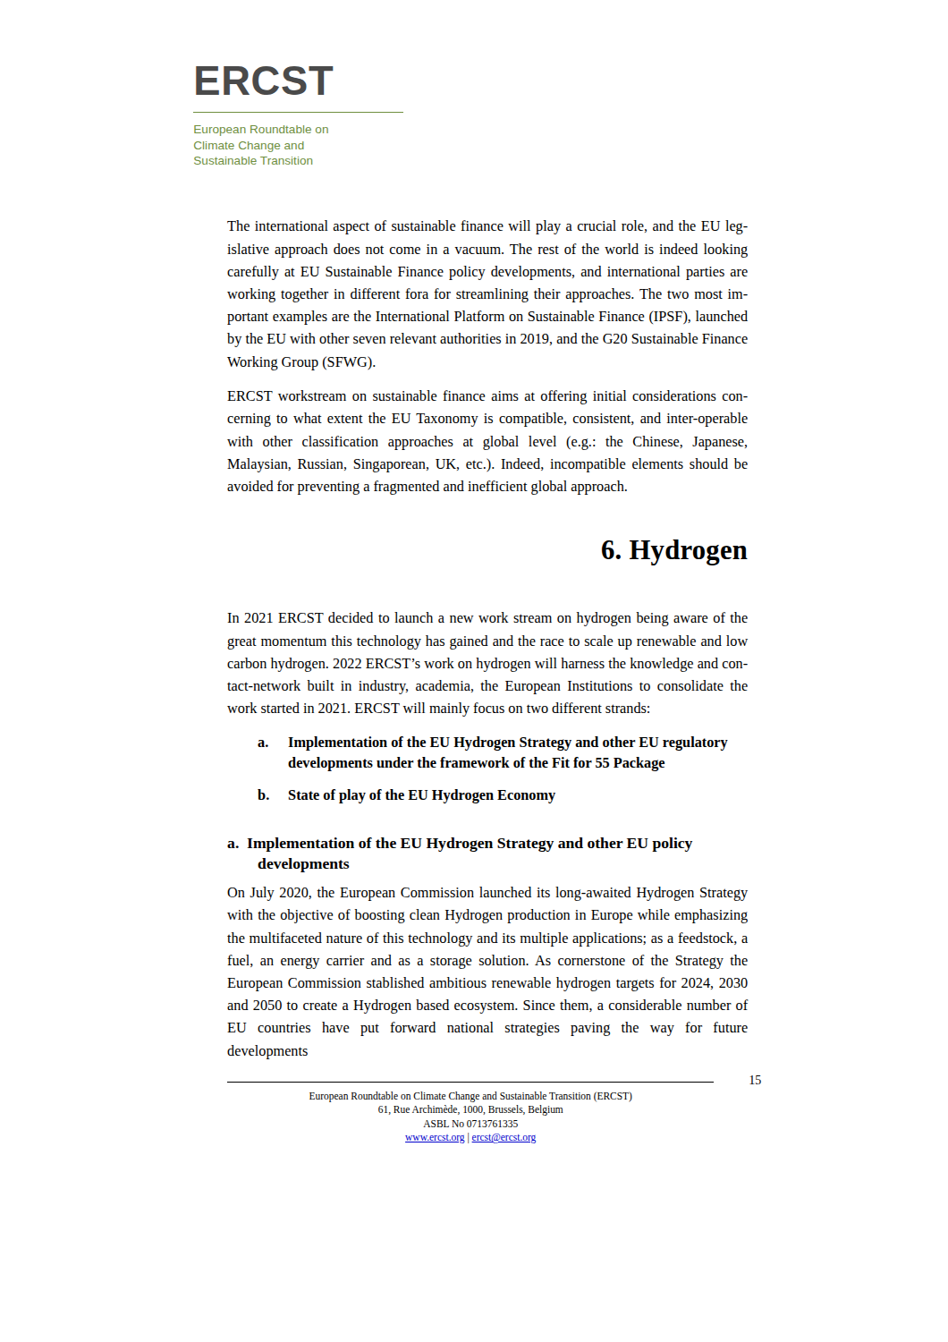ERCST
European Roundtable on
Climate Change and
Sustainable Transition
The international aspect of sustainable finance will play a crucial role, and the EU legislative approach does not come in a vacuum. The rest of the world is indeed looking carefully at EU Sustainable Finance policy developments, and international parties are working together in different fora for streamlining their approaches. The two most important examples are the International Platform on Sustainable Finance (IPSF), launched by the EU with other seven relevant authorities in 2019, and the G20 Sustainable Finance Working Group (SFWG).
ERCST workstream on sustainable finance aims at offering initial considerations concerning to what extent the EU Taxonomy is compatible, consistent, and inter-operable with other classification approaches at global level (e.g.: the Chinese, Japanese, Malaysian, Russian, Singaporean, UK, etc.). Indeed, incompatible elements should be avoided for preventing a fragmented and inefficient global approach.
6. Hydrogen
In 2021 ERCST decided to launch a new work stream on hydrogen being aware of the great momentum this technology has gained and the race to scale up renewable and low carbon hydrogen. 2022 ERCST’s work on hydrogen will harness the knowledge and contact-network built in industry, academia, the European Institutions to consolidate the work started in 2021. ERCST will mainly focus on two different strands:
Implementation of the EU Hydrogen Strategy and other EU regulatory developments under the framework of the Fit for 55 Package
State of play of the EU Hydrogen Economy
a. Implementation of the EU Hydrogen Strategy and other EU policy developments
On July 2020, the European Commission launched its long-awaited Hydrogen Strategy with the objective of boosting clean Hydrogen production in Europe while emphasizing the multifaceted nature of this technology and its multiple applications; as a feedstock, a fuel, an energy carrier and as a storage solution. As cornerstone of the Strategy the European Commission stablished ambitious renewable hydrogen targets for 2024, 2030 and 2050 to create a Hydrogen based ecosystem. Since them, a considerable number of EU countries have put forward national strategies paving the way for future developments
15
European Roundtable on Climate Change and Sustainable Transition (ERCST)
61, Rue Archimède, 1000, Brussels, Belgium
ASBL No 0713761335
www.ercst.org | ercst@ercst.org